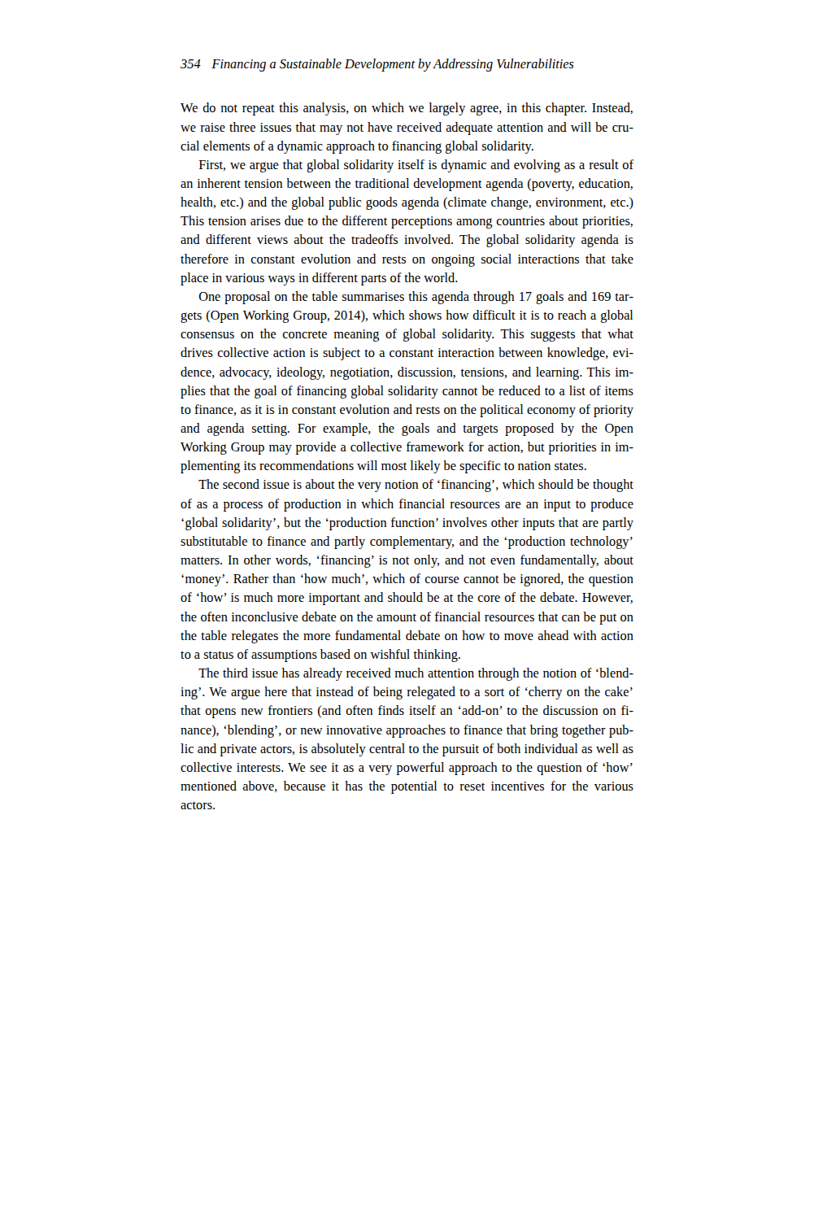354 Financing a Sustainable Development by Addressing Vulnerabilities
We do not repeat this analysis, on which we largely agree, in this chapter. Instead, we raise three issues that may not have received adequate attention and will be crucial elements of a dynamic approach to financing global solidarity.
First, we argue that global solidarity itself is dynamic and evolving as a result of an inherent tension between the traditional development agenda (poverty, education, health, etc.) and the global public goods agenda (climate change, environment, etc.) This tension arises due to the different perceptions among countries about priorities, and different views about the tradeoffs involved. The global solidarity agenda is therefore in constant evolution and rests on ongoing social interactions that take place in various ways in different parts of the world.
One proposal on the table summarises this agenda through 17 goals and 169 targets (Open Working Group, 2014), which shows how difficult it is to reach a global consensus on the concrete meaning of global solidarity. This suggests that what drives collective action is subject to a constant interaction between knowledge, evidence, advocacy, ideology, negotiation, discussion, tensions, and learning. This implies that the goal of financing global solidarity cannot be reduced to a list of items to finance, as it is in constant evolution and rests on the political economy of priority and agenda setting. For example, the goals and targets proposed by the Open Working Group may provide a collective framework for action, but priorities in implementing its recommendations will most likely be specific to nation states.
The second issue is about the very notion of ‘financing’, which should be thought of as a process of production in which financial resources are an input to produce ‘global solidarity’, but the ‘production function’ involves other inputs that are partly substitutable to finance and partly complementary, and the ‘production technology’ matters. In other words, ‘financing’ is not only, and not even fundamentally, about ‘money’. Rather than ‘how much’, which of course cannot be ignored, the question of ‘how’ is much more important and should be at the core of the debate. However, the often inconclusive debate on the amount of financial resources that can be put on the table relegates the more fundamental debate on how to move ahead with action to a status of assumptions based on wishful thinking.
The third issue has already received much attention through the notion of ‘blending’. We argue here that instead of being relegated to a sort of ‘cherry on the cake’ that opens new frontiers (and often finds itself an ‘add-on’ to the discussion on finance), ‘blending’, or new innovative approaches to finance that bring together public and private actors, is absolutely central to the pursuit of both individual as well as collective interests. We see it as a very powerful approach to the question of ‘how’ mentioned above, because it has the potential to reset incentives for the various actors.